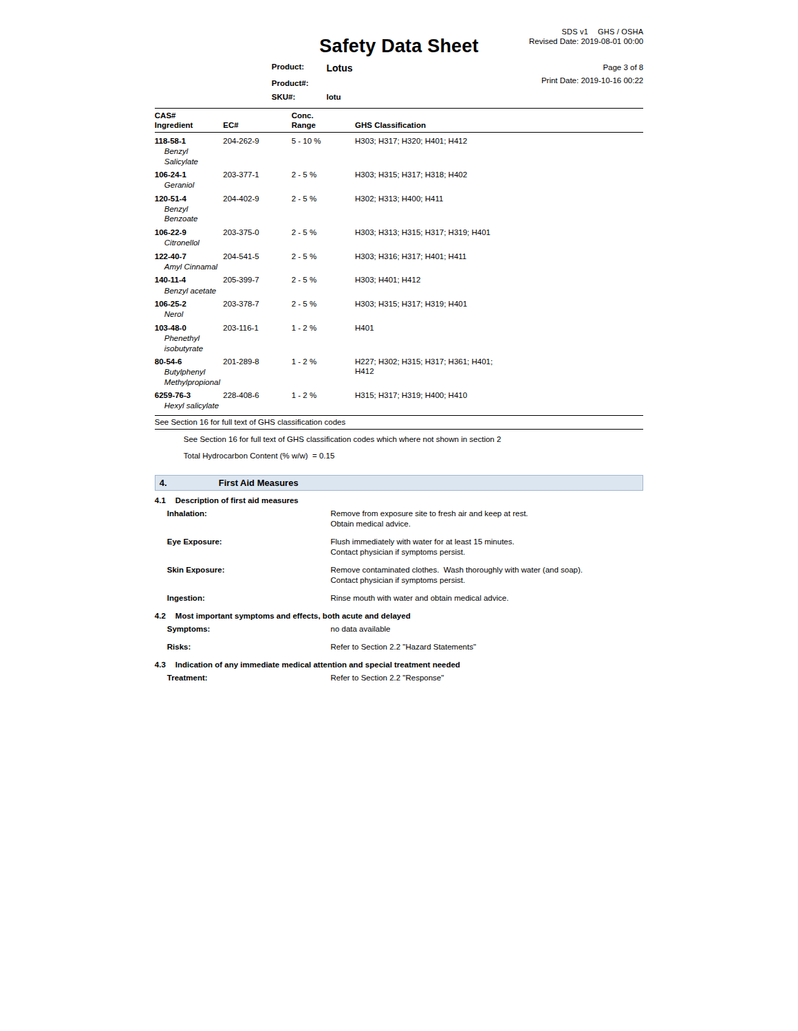SDS v1 GHS / OSHA
Revised Date: 2019-08-01 00:00
Safety Data Sheet
| Product: | Lotus |
| Product#: | |
| SKU#: | lotu |
Page 3 of 8
Print Date: 2019-10-16 00:22
| CAS# Ingredient | EC# | Conc. Range | GHS Classification |
| --- | --- | --- | --- |
| 118-58-1 Benzyl Salicylate | 204-262-9 | 5 - 10 % | H303; H317; H320; H401; H412 |
| 106-24-1 Geraniol | 203-377-1 | 2 - 5 % | H303; H315; H317; H318; H402 |
| 120-51-4 Benzyl Benzoate | 204-402-9 | 2 - 5 % | H302; H313; H400; H411 |
| 106-22-9 Citronellol | 203-375-0 | 2 - 5 % | H303; H313; H315; H317; H319; H401 |
| 122-40-7 Amyl Cinnamal | 204-541-5 | 2 - 5 % | H303; H316; H317; H401; H411 |
| 140-11-4 Benzyl acetate | 205-399-7 | 2 - 5 % | H303; H401; H412 |
| 106-25-2 Nerol | 203-378-7 | 2 - 5 % | H303; H315; H317; H319; H401 |
| 103-48-0 Phenethyl isobutyrate | 203-116-1 | 1 - 2 % | H401 |
| 80-54-6 Butylphenyl Methylpropional | 201-289-8 | 1 - 2 % | H227; H302; H315; H317; H361; H401; H412 |
| 6259-76-3 Hexyl salicylate | 228-408-6 | 1 - 2 % | H315; H317; H319; H400; H410 |
See Section 16 for full text of GHS classification codes
See Section 16 for full text of GHS classification codes which where not shown in section 2
Total Hydrocarbon Content (% w/w) = 0.15
4. First Aid Measures
4.1 Description of first aid measures
| Inhalation: | Remove from exposure site to fresh air and keep at rest. Obtain medical advice. |
| Eye Exposure: | Flush immediately with water for at least 15 minutes. Contact physician if symptoms persist. |
| Skin Exposure: | Remove contaminated clothes. Wash thoroughly with water (and soap). Contact physician if symptoms persist. |
| Ingestion: | Rinse mouth with water and obtain medical advice. |
4.2 Most important symptoms and effects, both acute and delayed
| Symptoms: | no data available |
| Risks: | Refer to Section 2.2 "Hazard Statements" |
4.3 Indication of any immediate medical attention and special treatment needed
| Treatment: | Refer to Section 2.2 "Response" |